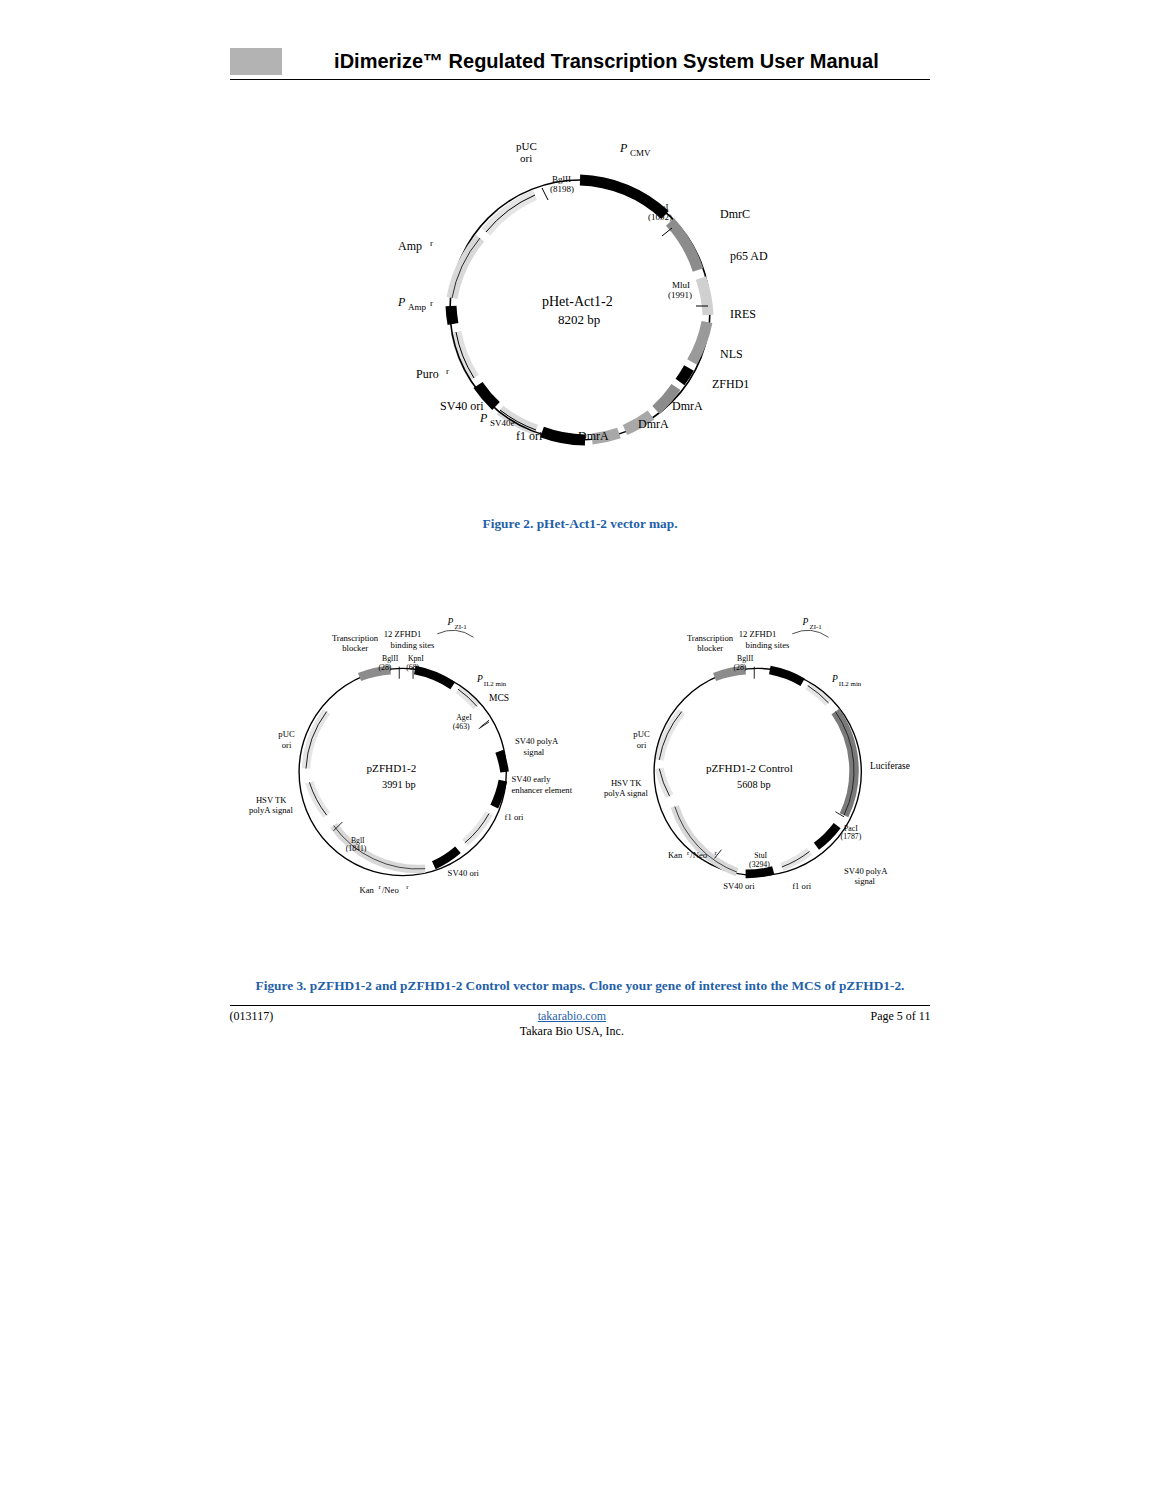iDimerize™ Regulated Transcription System User Manual
pUC ori P CMV BglII (8198) XhoI (1092) DmrC p65 AD MluI (1991) IRES NLS ZFHD1 DmrA DmrA DmrA f1 ori SV40 ori P SV40e Puro r P Amp r Amp r pHet-Act1-2 8202 bp
Figure 2. pHet-Act1-2 vector map.
Transcription blocker 12 ZFHD1 binding sites P ZI-1 P IL2 min BglII (28) KpnI (68) MCS AgeI (463) SV40 polyA signal SV40 early enhancer element f1 ori SV40 ori Kan r /Neo r BglI (1841) HSV TK polyA signal pUC ori pZFHD1-2 3991 bp Transcription blocker 12 ZFHD1 binding sites P ZI-1 P IL2 min BglII (28) Luciferase PacI (1787) SV40 polyA signal f1 ori SV40 ori StuI (3294) Kan r /Neo r HSV TK polyA signal pUC ori pZFHD1-2 Control 5608 bp
Figure 3. pZFHD1-2 and pZFHD1-2 Control vector maps. Clone your gene of interest into the MCS of pZFHD1-2.
(013117)
takarabio.com
Takara Bio USA, Inc.
Page 5 of 11